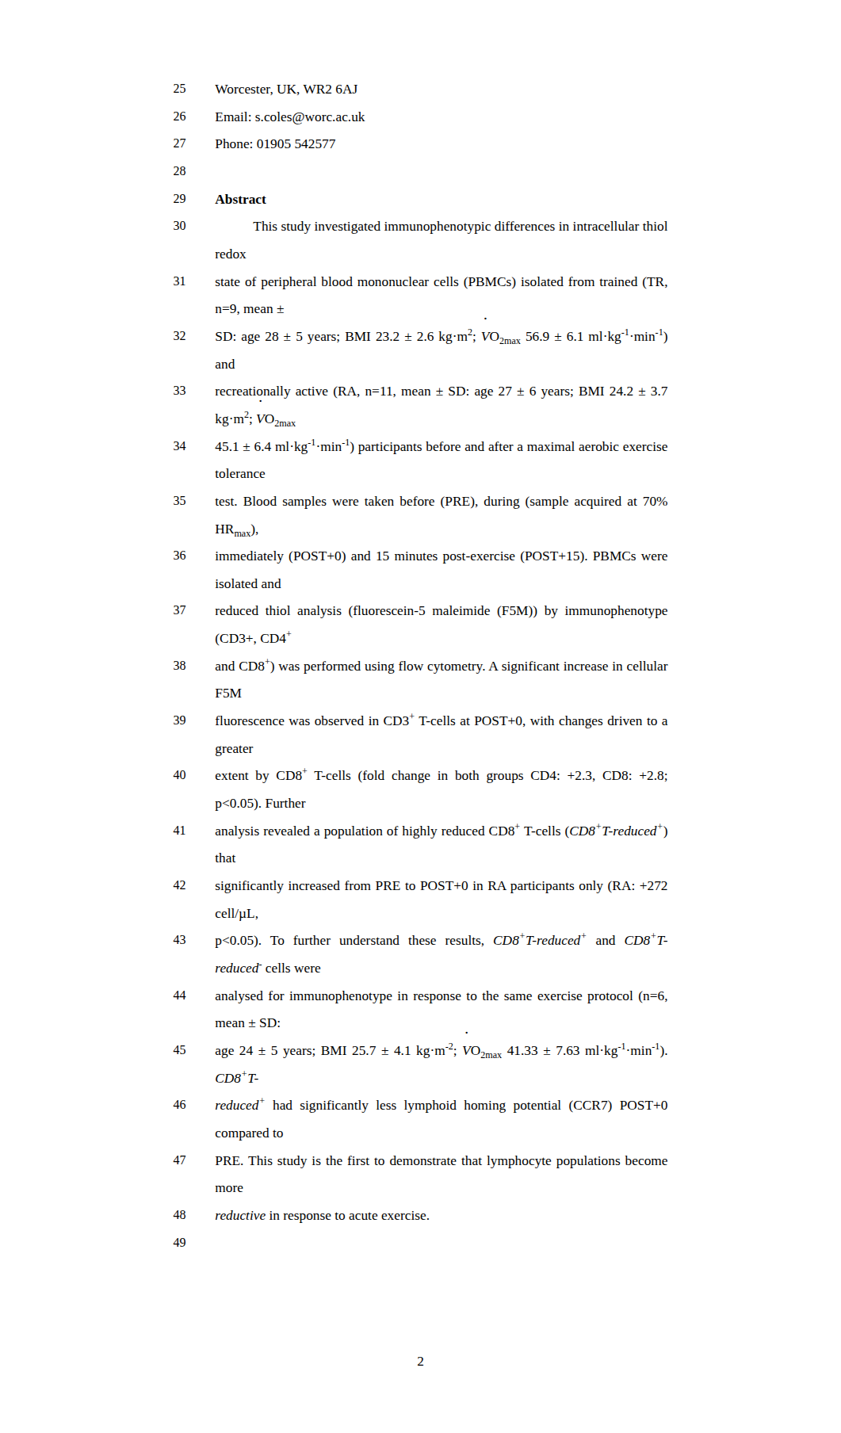25
Worcester, UK, WR2 6AJ
26
Email: s.coles@worc.ac.uk
27
Phone: 01905 542577
28
29
Abstract
30
This study investigated immunophenotypic differences in intracellular thiol redox
31
state of peripheral blood mononuclear cells (PBMCs) isolated from trained (TR, n=9, mean ±
32
SD: age 28 ± 5 years; BMI 23.2 ± 2.6 kg·m2; VO2max 56.9 ± 6.1 ml·kg-1·min-1) and
33
recreationally active (RA, n=11, mean ± SD: age 27 ± 6 years; BMI 24.2 ± 3.7 kg·m2; VO2max
34
45.1 ± 6.4 ml·kg-1·min-1) participants before and after a maximal aerobic exercise tolerance
35
test. Blood samples were taken before (PRE), during (sample acquired at 70% HRmax),
36
immediately (POST+0) and 15 minutes post-exercise (POST+15). PBMCs were isolated and
37
reduced thiol analysis (fluorescein-5 maleimide (F5M)) by immunophenotype (CD3+, CD4+
38
and CD8+) was performed using flow cytometry. A significant increase in cellular F5M
39
fluorescence was observed in CD3+ T-cells at POST+0, with changes driven to a greater
40
extent by CD8+ T-cells (fold change in both groups CD4: +2.3, CD8: +2.8; p<0.05). Further
41
analysis revealed a population of highly reduced CD8+ T-cells (CD8+T-reduced+) that
42
significantly increased from PRE to POST+0 in RA participants only (RA: +272 cell/µL,
43
p<0.05). To further understand these results, CD8+T-reduced+ and CD8+T-reduced- cells were
44
analysed for immunophenotype in response to the same exercise protocol (n=6, mean ± SD:
45
age 24 ± 5 years; BMI 25.7 ± 4.1 kg·m-2; VO2max 41.33 ± 7.63 ml·kg-1·min-1). CD8+T-
46
reduced+ had significantly less lymphoid homing potential (CCR7) POST+0 compared to
47
PRE. This study is the first to demonstrate that lymphocyte populations become more
48
reductive in response to acute exercise.
49
2